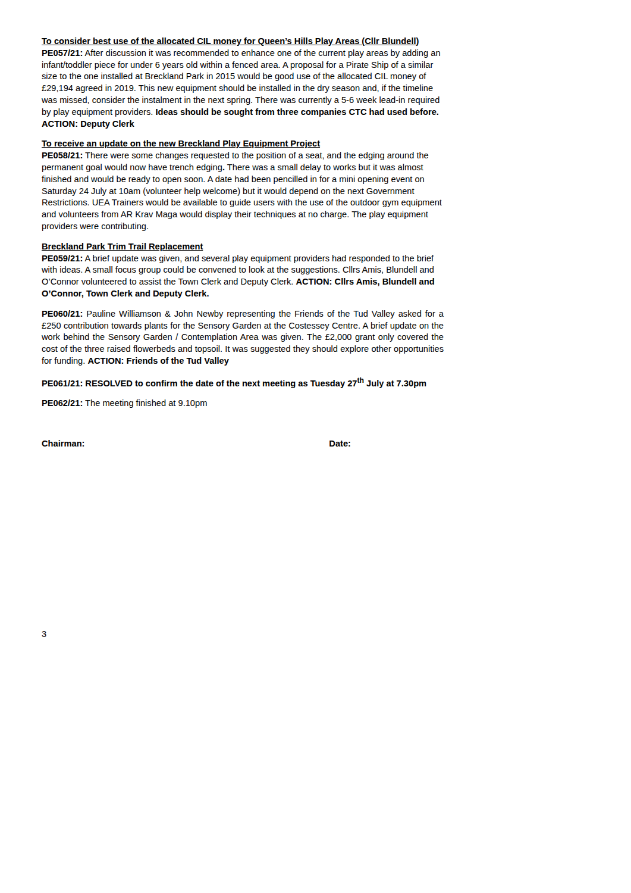To consider best use of the allocated CIL money for Queen’s Hills Play Areas (Cllr Blundell)
PE057/21: After discussion it was recommended to enhance one of the current play areas by adding an infant/toddler piece for under 6 years old within a fenced area. A proposal for a Pirate Ship of a similar size to the one installed at Breckland Park in 2015 would be good use of the allocated CIL money of £29,194 agreed in 2019. This new equipment should be installed in the dry season and, if the timeline was missed, consider the instalment in the next spring. There was currently a 5-6 week lead-in required by play equipment providers. Ideas should be sought from three companies CTC had used before. ACTION: Deputy Clerk
To receive an update on the new Breckland Play Equipment Project
PE058/21: There were some changes requested to the position of a seat, and the edging around the permanent goal would now have trench edging. There was a small delay to works but it was almost finished and would be ready to open soon. A date had been pencilled in for a mini opening event on Saturday 24 July at 10am (volunteer help welcome) but it would depend on the next Government Restrictions. UEA Trainers would be available to guide users with the use of the outdoor gym equipment and volunteers from AR Krav Maga would display their techniques at no charge. The play equipment providers were contributing.
Breckland Park Trim Trail Replacement
PE059/21: A brief update was given, and several play equipment providers had responded to the brief with ideas. A small focus group could be convened to look at the suggestions. Cllrs Amis, Blundell and O’Connor volunteered to assist the Town Clerk and Deputy Clerk. ACTION: Cllrs Amis, Blundell and O’Connor, Town Clerk and Deputy Clerk.
PE060/21: Pauline Williamson & John Newby representing the Friends of the Tud Valley asked for a £250 contribution towards plants for the Sensory Garden at the Costessey Centre. A brief update on the work behind the Sensory Garden / Contemplation Area was given. The £2,000 grant only covered the cost of the three raised flowerbeds and topsoil. It was suggested they should explore other opportunities for funding. ACTION: Friends of the Tud Valley
PE061/21: RESOLVED to confirm the date of the next meeting as Tuesday 27th July at 7.30pm
PE062/21: The meeting finished at 9.10pm
Chairman: Date:
3